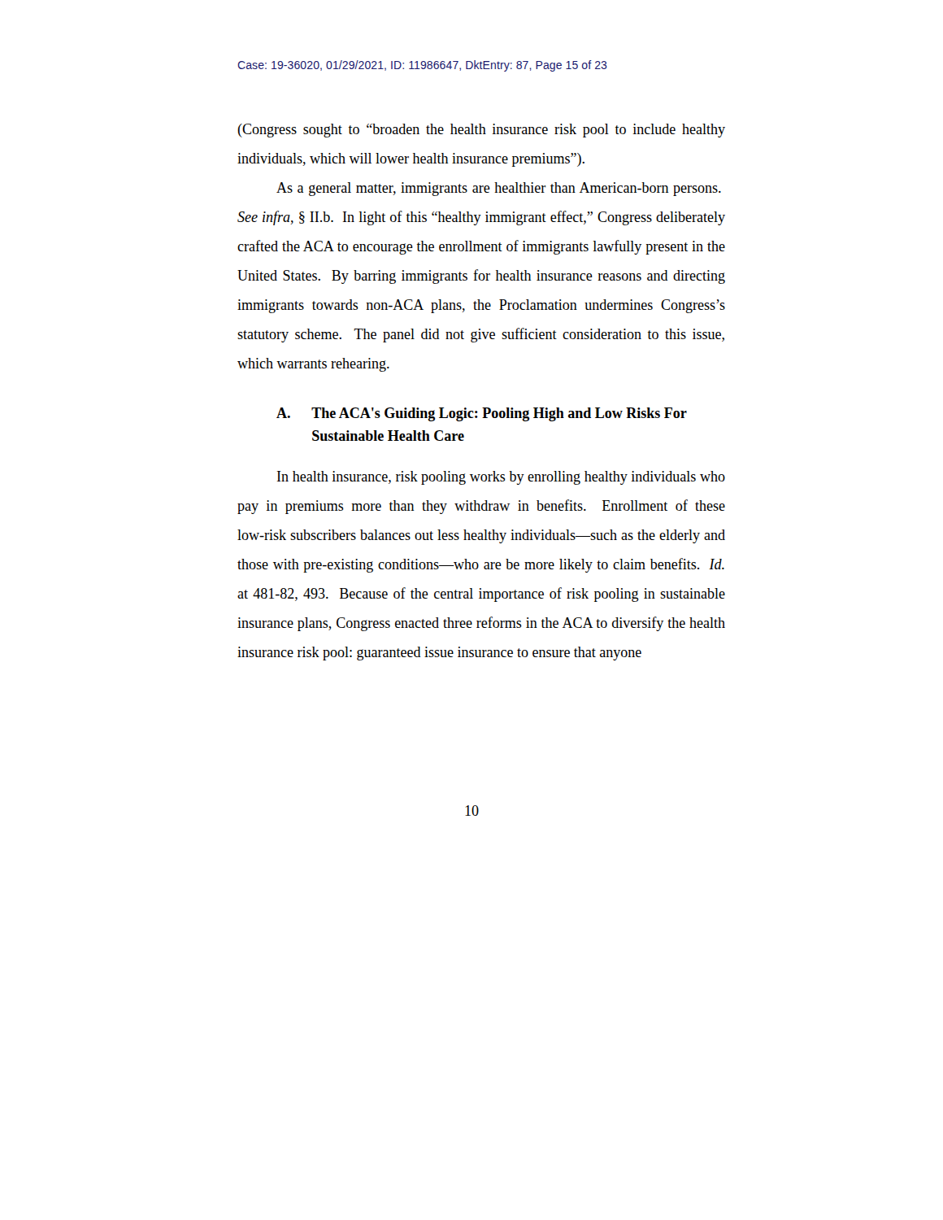Case: 19-36020, 01/29/2021, ID: 11986647, DktEntry: 87, Page 15 of 23
(Congress sought to “broaden the health insurance risk pool to include healthy individuals, which will lower health insurance premiums”).
As a general matter, immigrants are healthier than American‑born persons. See infra, § II.b. In light of this “healthy immigrant effect,” Congress deliberately crafted the ACA to encourage the enrollment of immigrants lawfully present in the United States. By barring immigrants for health insurance reasons and directing immigrants towards non‑ACA plans, the Proclamation undermines Congress’s statutory scheme. The panel did not give sufficient consideration to this issue, which warrants rehearing.
A.
The ACA's Guiding Logic: Pooling High and Low Risks For Sustainable Health Care
In health insurance, risk pooling works by enrolling healthy individuals who pay in premiums more than they withdraw in benefits. Enrollment of these low‑risk subscribers balances out less healthy individuals—such as the elderly and those with pre‑existing conditions—who are be more likely to claim benefits. Id. at 481‑82, 493. Because of the central importance of risk pooling in sustainable insurance plans, Congress enacted three reforms in the ACA to diversify the health insurance risk pool: guaranteed issue insurance to ensure that anyone
10